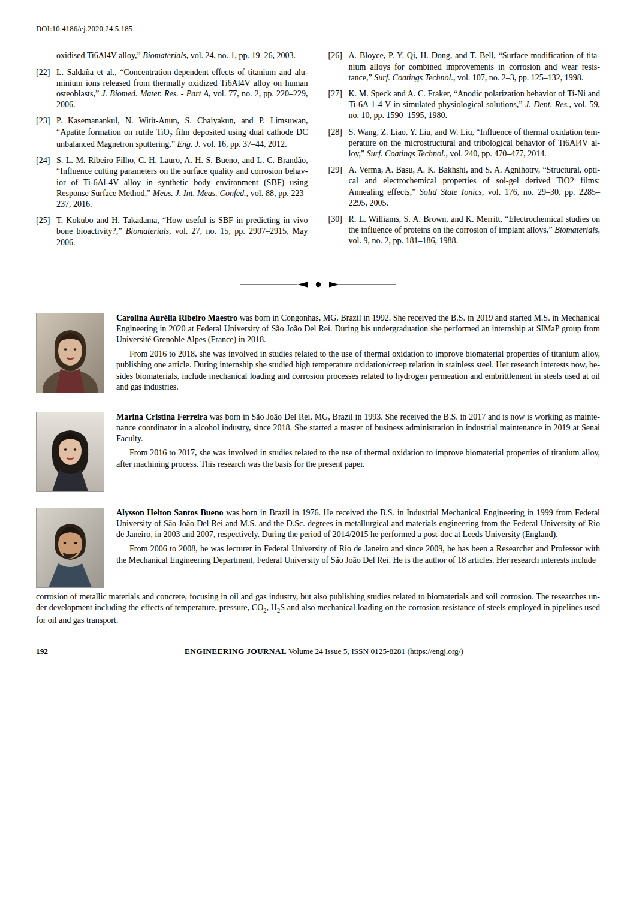DOI:10.4186/ej.2020.24.5.185
oxidised Ti6Al4V alloy,” Biomaterials, vol. 24, no. 1, pp. 19–26, 2003.
[22]
L. Saldaña et al., “Concentration-dependent effects of titanium and aluminium ions released from thermally oxidized Ti6Al4V alloy on human osteoblasts,” J. Biomed. Mater. Res. - Part A, vol. 77, no. 2, pp. 220–229, 2006.
[23]
P. Kasemanankul, N. Witit-Anun, S. Chaiyakun, and P. Limsuwan, “Apatite formation on rutile TiO2 film deposited using dual cathode DC unbalanced Magnetron sputtering,” Eng. J. vol. 16, pp. 37–44, 2012.
[24]
S. L. M. Ribeiro Filho, C. H. Lauro, A. H. S. Bueno, and L. C. Brandão, “Influence cutting parameters on the surface quality and corrosion behavior of Ti-6Al-4V alloy in synthetic body environment (SBF) using Response Surface Method,” Meas. J. Int. Meas. Confed., vol. 88, pp. 223–237, 2016.
[25]
T. Kokubo and H. Takadama, “How useful is SBF in predicting in vivo bone bioactivity?,” Biomaterials, vol. 27, no. 15, pp. 2907–2915, May 2006.
[26]
A. Bloyce, P. Y. Qi, H. Dong, and T. Bell, “Surface modification of titanium alloys for combined improvements in corrosion and wear resistance,” Surf. Coatings Technol., vol. 107, no. 2–3, pp. 125–132, 1998.
[27]
K. M. Speck and A. C. Fraker, “Anodic polarization behavior of Ti-Ni and Ti-6A 1-4 V in simulated physiological solutions,” J. Dent. Res., vol. 59, no. 10, pp. 1590–1595, 1980.
[28]
S. Wang, Z. Liao, Y. Liu, and W. Liu, “Influence of thermal oxidation temperature on the microstructural and tribological behavior of Ti6Al4V alloy,” Surf. Coatings Technol., vol. 240, pp. 470–477, 2014.
[29]
A. Verma, A. Basu, A. K. Bakhshi, and S. A. Agnihotry, “Structural, optical and electrochemical properties of sol-gel derived TiO2 films: Annealing effects,” Solid State Ionics, vol. 176, no. 29–30, pp. 2285–2295, 2005.
[30]
R. L. Williams, S. A. Brown, and K. Merritt, “Electrochemical studies on the influence of proteins on the corrosion of implant alloys,” Biomaterials, vol. 9, no. 2, pp. 181–186, 1988.
Carolina Aurélia Ribeiro Maestro was born in Congonhas, MG, Brazil in 1992. She received the B.S. in 2019 and started M.S. in Mechanical Engineering in 2020 at Federal University of São João Del Rei. During his undergraduation she performed an internship at SIMaP group from Université Grenoble Alpes (France) in 2018.
From 2016 to 2018, she was involved in studies related to the use of thermal oxidation to improve biomaterial properties of titanium alloy, publishing one article. During internship she studied high temperature oxidation/creep relation in stainless steel. Her research interests now, besides biomaterials, include mechanical loading and corrosion processes related to hydrogen permeation and embrittlement in steels used at oil and gas industries.
Marina Cristina Ferreira was born in São João Del Rei, MG, Brazil in 1993. She received the B.S. in 2017 and is now is working as maintenance coordinator in a alcohol industry, since 2018. She started a master of business administration in industrial maintenance in 2019 at Senai Faculty.
From 2016 to 2017, she was involved in studies related to the use of thermal oxidation to improve biomaterial properties of titanium alloy, after machining process. This research was the basis for the present paper.
Alysson Helton Santos Bueno was born in Brazil in 1976. He received the B.S. in Industrial Mechanical Engineering in 1999 from Federal University of São João Del Rei and M.S. and the D.Sc. degrees in metallurgical and materials engineering from the Federal University of Rio de Janeiro, in 2003 and 2007, respectively. During the period of 2014/2015 he performed a post-doc at Leeds University (England).
From 2006 to 2008, he was lecturer in Federal University of Rio de Janeiro and since 2009, he has been a Researcher and Professor with the Mechanical Engineering Department, Federal University of São João Del Rei. He is the author of 18 articles. Her research interests include
corrosion of metallic materials and concrete, focusing in oil and gas industry, but also publishing studies related to biomaterials and soil corrosion. The researches under development including the effects of temperature, pressure, CO2, H2S and also mechanical loading on the corrosion resistance of steels employed in pipelines used for oil and gas transport.
192
ENGINEERING JOURNAL Volume 24 Issue 5, ISSN 0125-8281 (https://engj.org/)